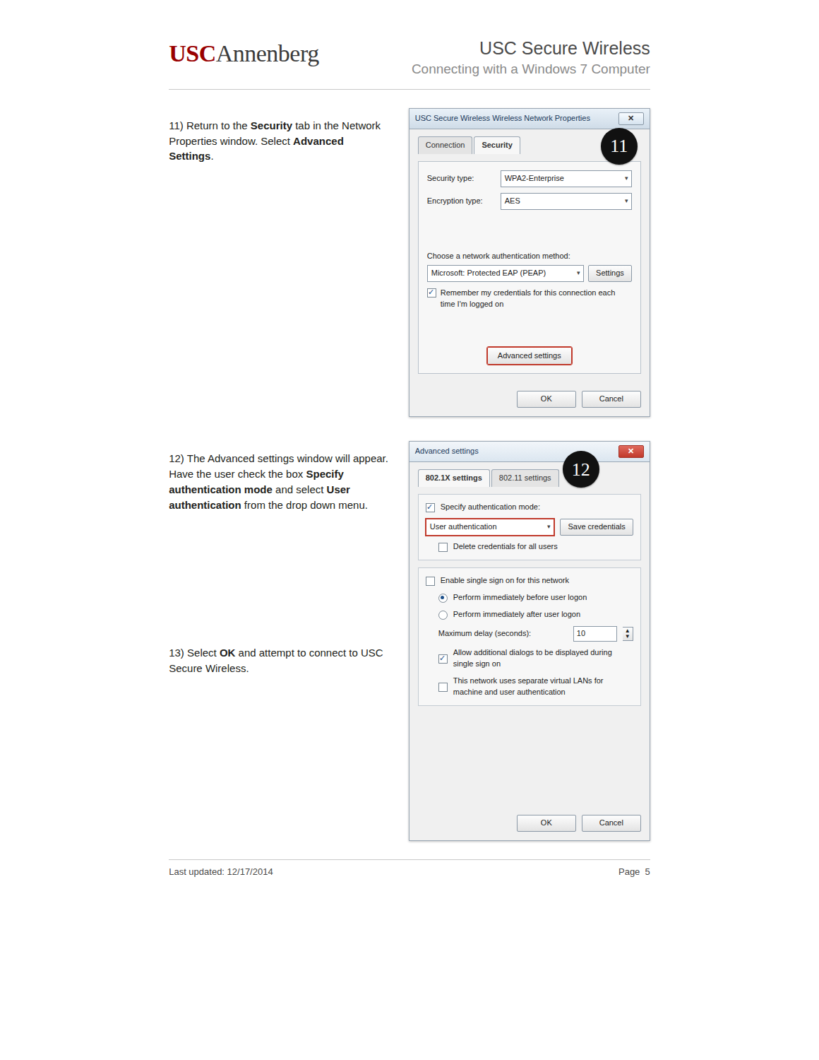USC Annenberg
USC Secure Wireless
Connecting with a Windows 7 Computer
11) Return to the Security tab in the Network Properties window. Select Advanced Settings.
11
USC Secure Wireless Wireless Network Properties ✕
Connection
Security
Security type:
WPA2-Enterprise
Encryption type:
AES
Choose a network authentication method:
Microsoft: Protected EAP (PEAP)
Settings
Remember my credentials for this connection each time I'm logged on
Advanced settings
OK
Cancel
12) The Advanced settings window will appear. Have the user check the box Specify authentication mode and select User authentication from the drop down menu.
13) Select OK and attempt to connect to USC Secure Wireless.
12
Advanced settings ✕
802.1X settings
802.11 settings
Specify authentication mode:
User authentication
Save credentials
Delete credentials for all users
Enable single sign on for this network
Perform immediately before user logon
Perform immediately after user logon
Maximum delay (seconds): 10▲
▼
Allow additional dialogs to be displayed during single sign on
This network uses separate virtual LANs for machine and user authentication
OK
Cancel
Last updated: 12/17/2014
Page 5